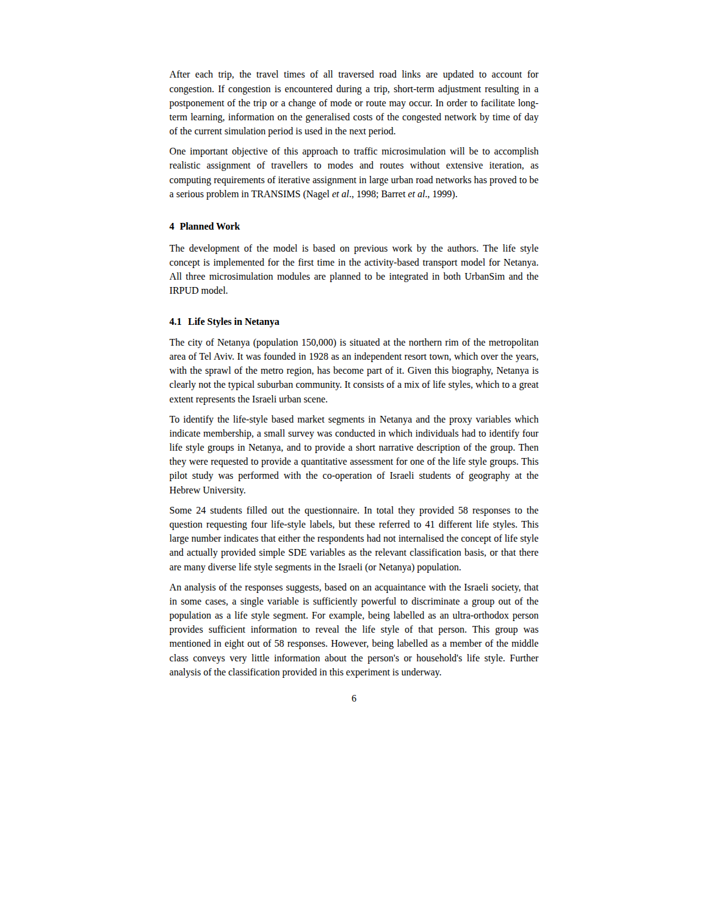After each trip, the travel times of all traversed road links are updated to account for congestion. If congestion is encountered during a trip, short-term adjustment resulting in a postponement of the trip or a change of mode or route may occur. In order to facilitate long-term learning, information on the generalised costs of the congested network by time of day of the current simulation period is used in the next period.
One important objective of this approach to traffic microsimulation will be to accomplish realistic assignment of travellers to modes and routes without extensive iteration, as computing requirements of iterative assignment in large urban road networks has proved to be a serious problem in TRANSIMS (Nagel et al., 1998; Barret et al., 1999).
4 Planned Work
The development of the model is based on previous work by the authors. The life style concept is implemented for the first time in the activity-based transport model for Netanya. All three microsimulation modules are planned to be integrated in both UrbanSim and the IRPUD model.
4.1 Life Styles in Netanya
The city of Netanya (population 150,000) is situated at the northern rim of the metropolitan area of Tel Aviv. It was founded in 1928 as an independent resort town, which over the years, with the sprawl of the metro region, has become part of it. Given this biography, Netanya is clearly not the typical suburban community. It consists of a mix of life styles, which to a great extent represents the Israeli urban scene.
To identify the life-style based market segments in Netanya and the proxy variables which indicate membership, a small survey was conducted in which individuals had to identify four life style groups in Netanya, and to provide a short narrative description of the group. Then they were requested to provide a quantitative assessment for one of the life style groups. This pilot study was performed with the co-operation of Israeli students of geography at the Hebrew University.
Some 24 students filled out the questionnaire. In total they provided 58 responses to the question requesting four life-style labels, but these referred to 41 different life styles. This large number indicates that either the respondents had not internalised the concept of life style and actually provided simple SDE variables as the relevant classification basis, or that there are many diverse life style segments in the Israeli (or Netanya) population.
An analysis of the responses suggests, based on an acquaintance with the Israeli society, that in some cases, a single variable is sufficiently powerful to discriminate a group out of the population as a life style segment. For example, being labelled as an ultra-orthodox person provides sufficient information to reveal the life style of that person. This group was mentioned in eight out of 58 responses. However, being labelled as a member of the middle class conveys very little information about the person's or household's life style. Further analysis of the classification provided in this experiment is underway.
6